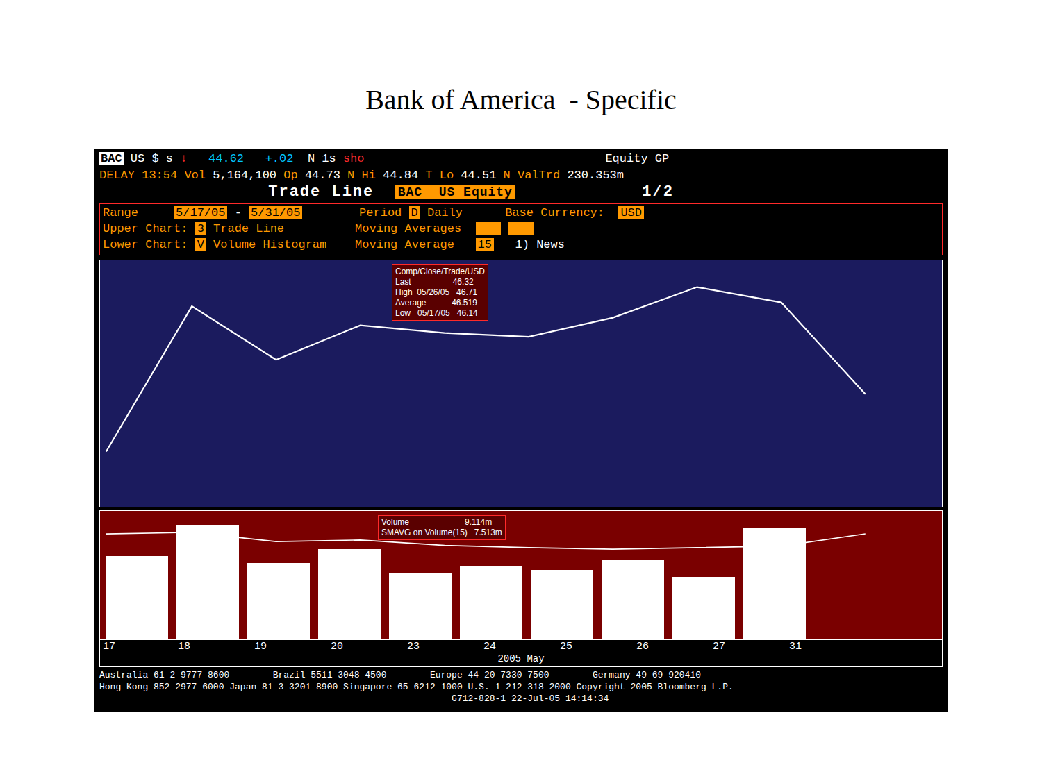Bank of America - Specific
BAC US $ s ↓ 44.62 +.02 N 1s sho Equity GP
DELAY 13:54 Vol 5,164,100 Op 44.73 N Hi 44.84 T Lo 44.51 N ValTrd 230.353m
Trade Line BAC US Equity 1/2
Range 5/17/05 - 5/31/05 Period D Daily Base Currency: USD Upper Chart: 3 Trade Line Moving Averages Lower Chart: V Volume Histogram Moving Average 15 1) News
Comp/Close/Trade/USD Last 46.32 High 05/26/05 46.71 Average 46.519 Low 05/17/05 46.14
Volume 9.114m SMAVG on Volume(15) 7.513m
17 18 19 20 23 24 25 26 27 31 2005 May
Australia 61 2 9777 8600 Brazil 5511 3048 4500 Europe 44 20 7330 7500 Germany 49 69 920410 Hong Kong 852 2977 6000 Japan 81 3 3201 8900 Singapore 65 6212 1000 U.S. 1 212 318 2000 Copyright 2005 Bloomberg L.P. G712-828-1 22-Jul-05 14:14:34